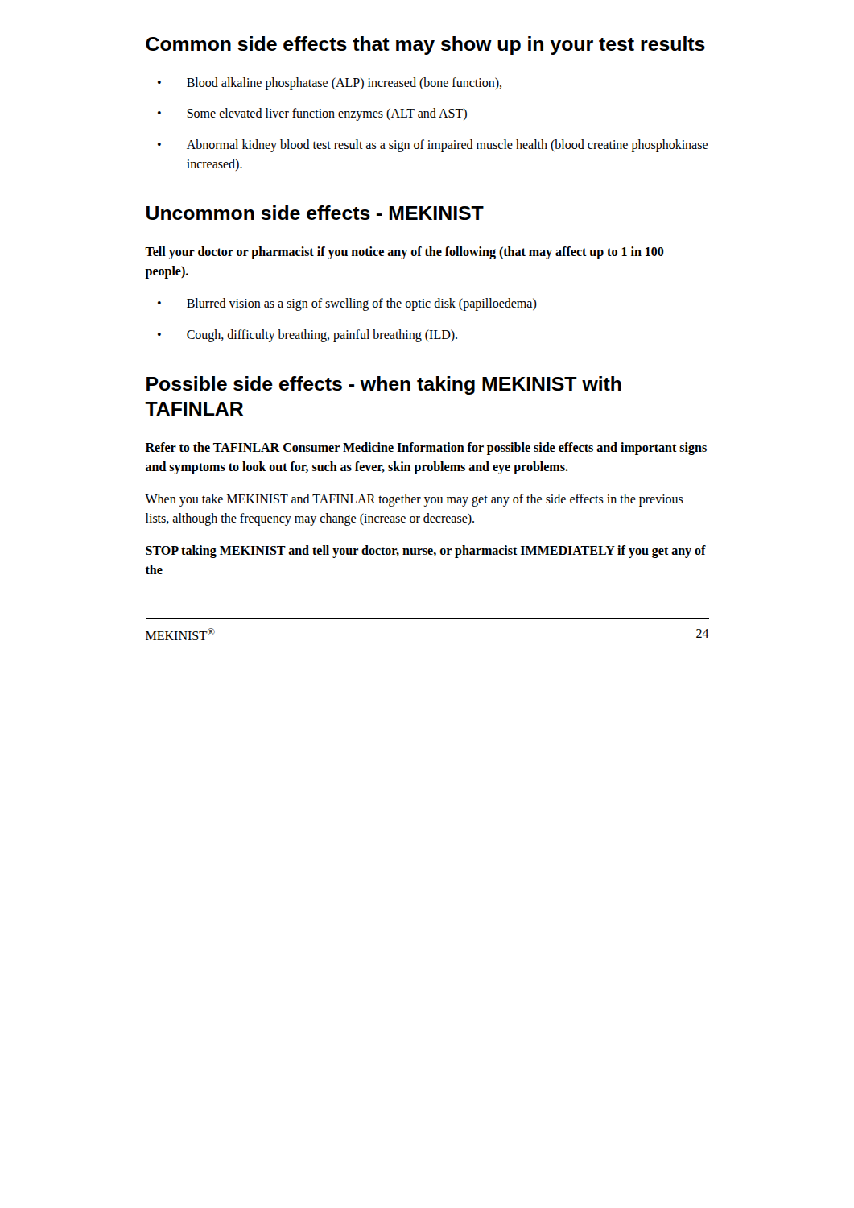Common side effects that may show up in your test results
Blood alkaline phosphatase (ALP) increased (bone function),
Some elevated liver function enzymes (ALT and AST)
Abnormal kidney blood test result as a sign of impaired muscle health (blood creatine phosphokinase increased).
Uncommon side effects - MEKINIST
Tell your doctor or pharmacist if you notice any of the following (that may affect up to 1 in 100 people).
Blurred vision as a sign of swelling of the optic disk (papilloedema)
Cough, difficulty breathing, painful breathing (ILD).
Possible side effects - when taking MEKINIST with TAFINLAR
Refer to the TAFINLAR Consumer Medicine Information for possible side effects and important signs and symptoms to look out for, such as fever, skin problems and eye problems.
When you take MEKINIST and TAFINLAR together you may get any of the side effects in the previous lists, although the frequency may change (increase or decrease).
STOP taking MEKINIST and tell your doctor, nurse, or pharmacist IMMEDIATELY if you get any of the
MEKINIST® 24